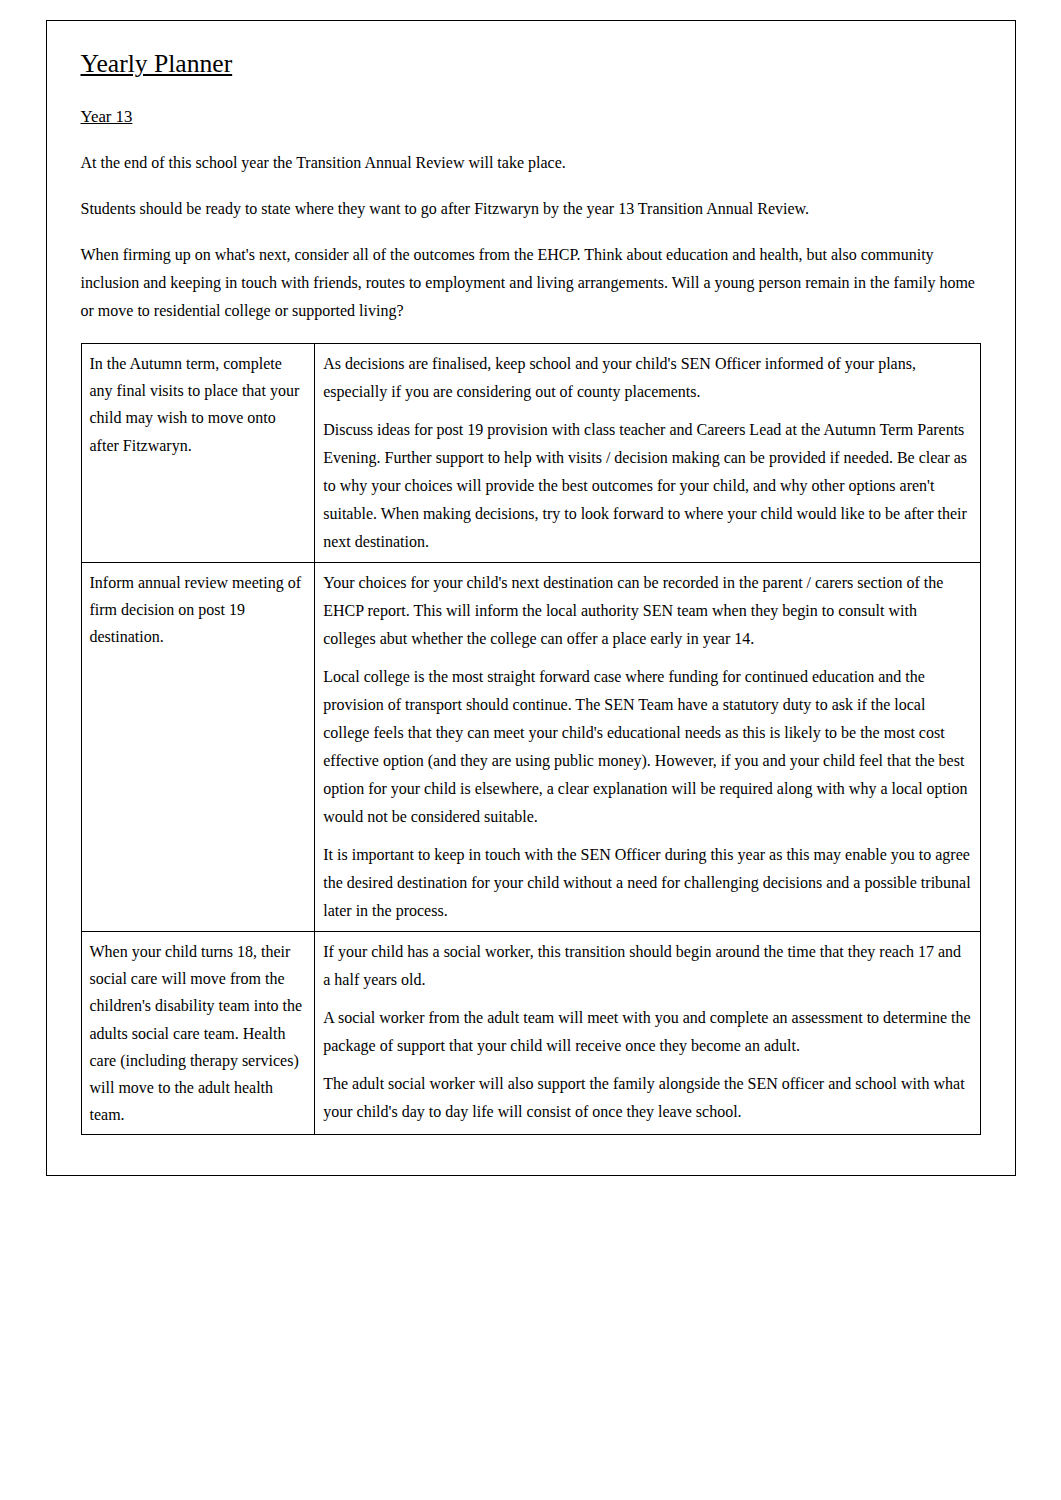Yearly Planner
Year 13
At the end of this school year the Transition Annual Review will take place.
Students should be ready to state where they want to go after Fitzwaryn by the year 13 Transition Annual Review.
When firming up on what's next, consider all of the outcomes from the EHCP. Think about education and health, but also community inclusion and keeping in touch with friends, routes to employment and living arrangements. Will a young person remain in the family home or move to residential college or supported living?
| In the Autumn term, complete any final visits to place that your child may wish to move onto after Fitzwaryn. | As decisions are finalised, keep school and your child's SEN Officer informed of your plans, especially if you are considering out of county placements. Discuss ideas for post 19 provision with class teacher and Careers Lead at the Autumn Term Parents Evening. Further support to help with visits / decision making can be provided if needed. Be clear as to why your choices will provide the best outcomes for your child, and why other options aren't suitable. When making decisions, try to look forward to where your child would like to be after their next destination. |
| Inform annual review meeting of firm decision on post 19 destination. | Your choices for your child's next destination can be recorded in the parent / carers section of the EHCP report. This will inform the local authority SEN team when they begin to consult with colleges abut whether the college can offer a place early in year 14. Local college is the most straight forward case where funding for continued education and the provision of transport should continue. The SEN Team have a statutory duty to ask if the local college feels that they can meet your child's educational needs as this is likely to be the most cost effective option (and they are using public money). However, if you and your child feel that the best option for your child is elsewhere, a clear explanation will be required along with why a local option would not be considered suitable. It is important to keep in touch with the SEN Officer during this year as this may enable you to agree the desired destination for your child without a need for challenging decisions and a possible tribunal later in the process. |
| When your child turns 18, their social care will move from the children's disability team into the adults social care team. Health care (including therapy services) will move to the adult health team. | If your child has a social worker, this transition should begin around the time that they reach 17 and a half years old. A social worker from the adult team will meet with you and complete an assessment to determine the package of support that your child will receive once they become an adult. The adult social worker will also support the family alongside the SEN officer and school with what your child's day to day life will consist of once they leave school. |